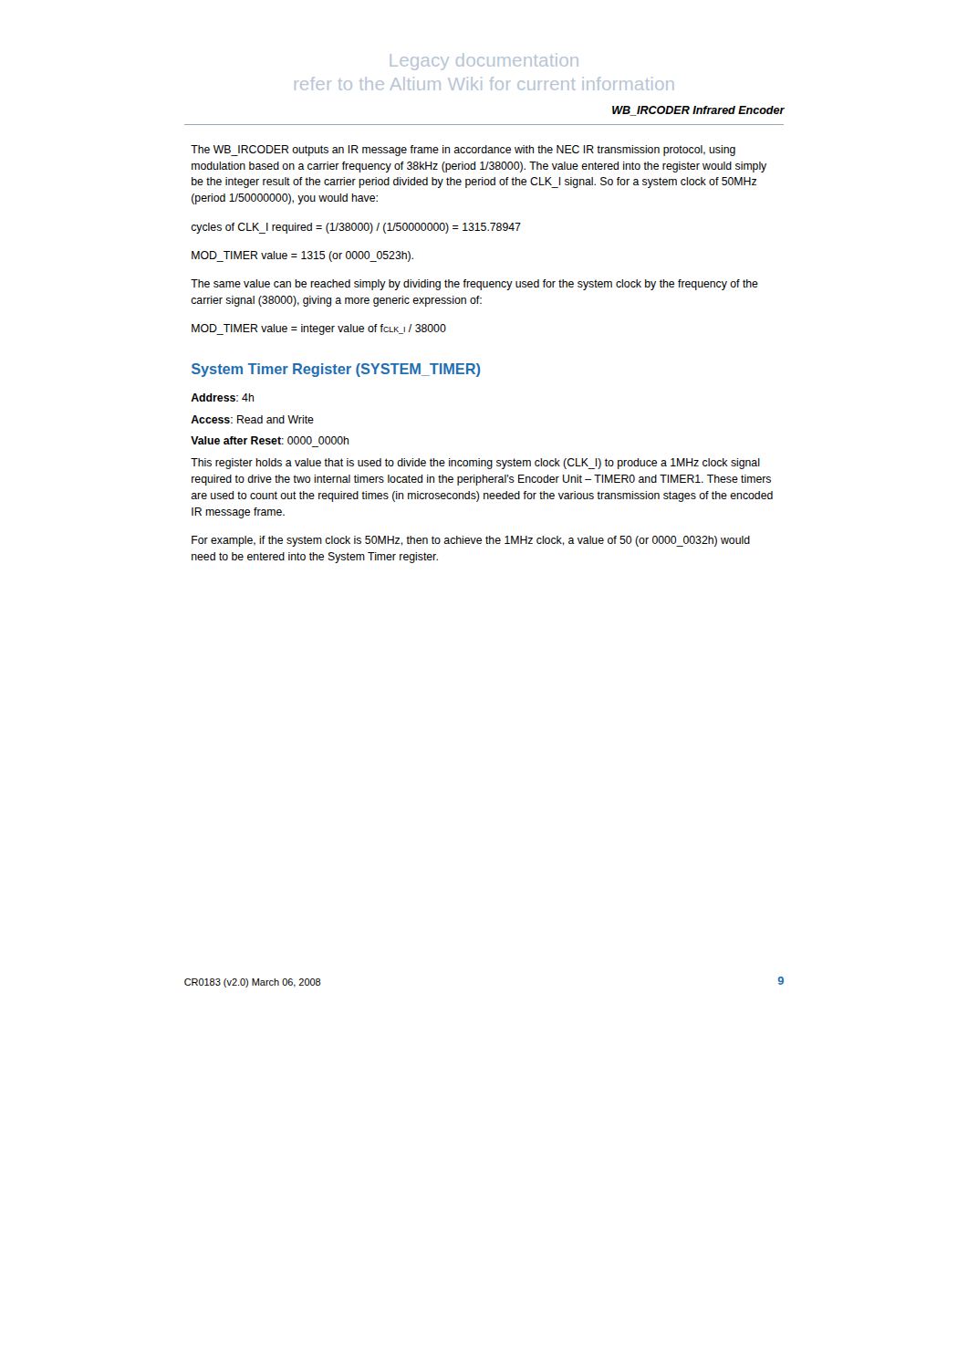Legacy documentation
refer to the Altium Wiki for current information
WB_IRCODER Infrared Encoder
The WB_IRCODER outputs an IR message frame in accordance with the NEC IR transmission protocol, using modulation based on a carrier frequency of 38kHz (period 1/38000). The value entered into the register would simply be the integer result of the carrier period divided by the period of the CLK_I signal. So for a system clock of 50MHz (period 1/50000000), you would have:
cycles of CLK_I required = (1/38000) / (1/50000000) = 1315.78947
MOD_TIMER value = 1315 (or 0000_0523h).
The same value can be reached simply by dividing the frequency used for the system clock by the frequency of the carrier signal (38000), giving a more generic expression of:
MOD_TIMER value = integer value of fCLK_I / 38000
System Timer Register (SYSTEM_TIMER)
Address: 4h
Access: Read and Write
Value after Reset: 0000_0000h
This register holds a value that is used to divide the incoming system clock (CLK_I) to produce a 1MHz clock signal required to drive the two internal timers located in the peripheral's Encoder Unit – TIMER0 and TIMER1. These timers are used to count out the required times (in microseconds) needed for the various transmission stages of the encoded IR message frame.
For example, if the system clock is 50MHz, then to achieve the 1MHz clock, a value of 50 (or 0000_0032h) would need to be entered into the System Timer register.
CR0183 (v2.0) March 06, 2008
9